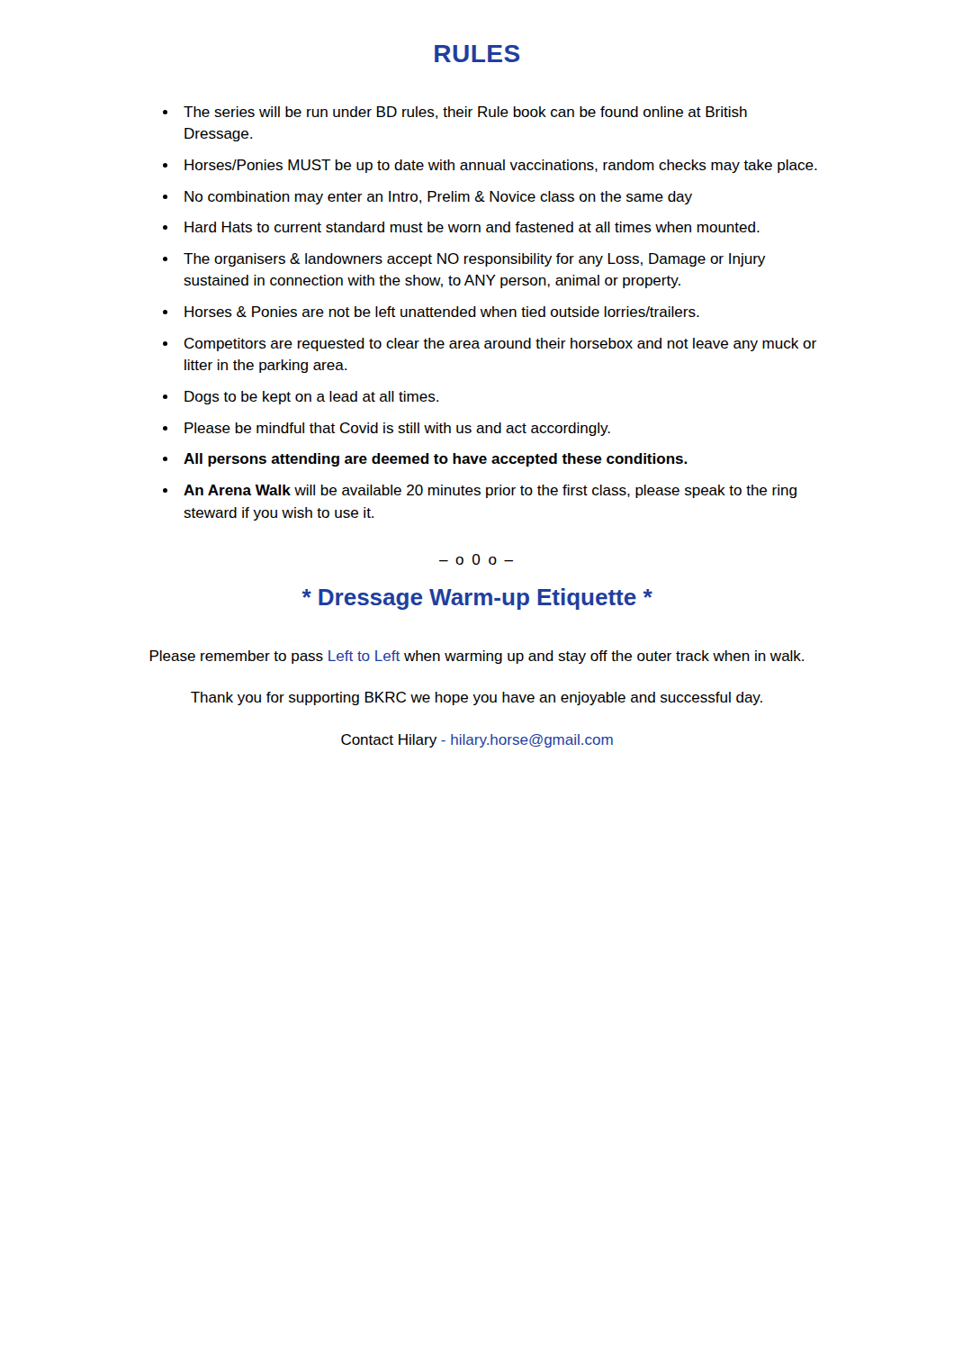RULES
The series will be run under BD rules, their Rule book can be found online at British Dressage.
Horses/Ponies MUST be up to date with annual vaccinations, random checks may take place.
No combination may enter an Intro, Prelim & Novice class on the same day
Hard Hats to current standard must be worn and fastened at all times when mounted.
The organisers & landowners accept NO responsibility for any Loss, Damage or Injury sustained in connection with the show, to ANY person, animal or property.
Horses & Ponies are not be left unattended when tied outside lorries/trailers.
Competitors are requested to clear the area around their horsebox and not leave any muck or litter in the parking area.
Dogs to be kept on a lead at all times.
Please be mindful that Covid is still with us and act accordingly.
All persons attending are deemed to have accepted these conditions.
An Arena Walk will be available 20 minutes prior to the first class, please speak to the ring steward if you wish to use it.
– o 0 o –
* Dressage Warm-up Etiquette *
Please remember to pass Left to Left when warming up and stay off the outer track when in walk.
Thank you for supporting BKRC we hope you have an enjoyable and successful day.
Contact Hilary - hilary.horse@gmail.com